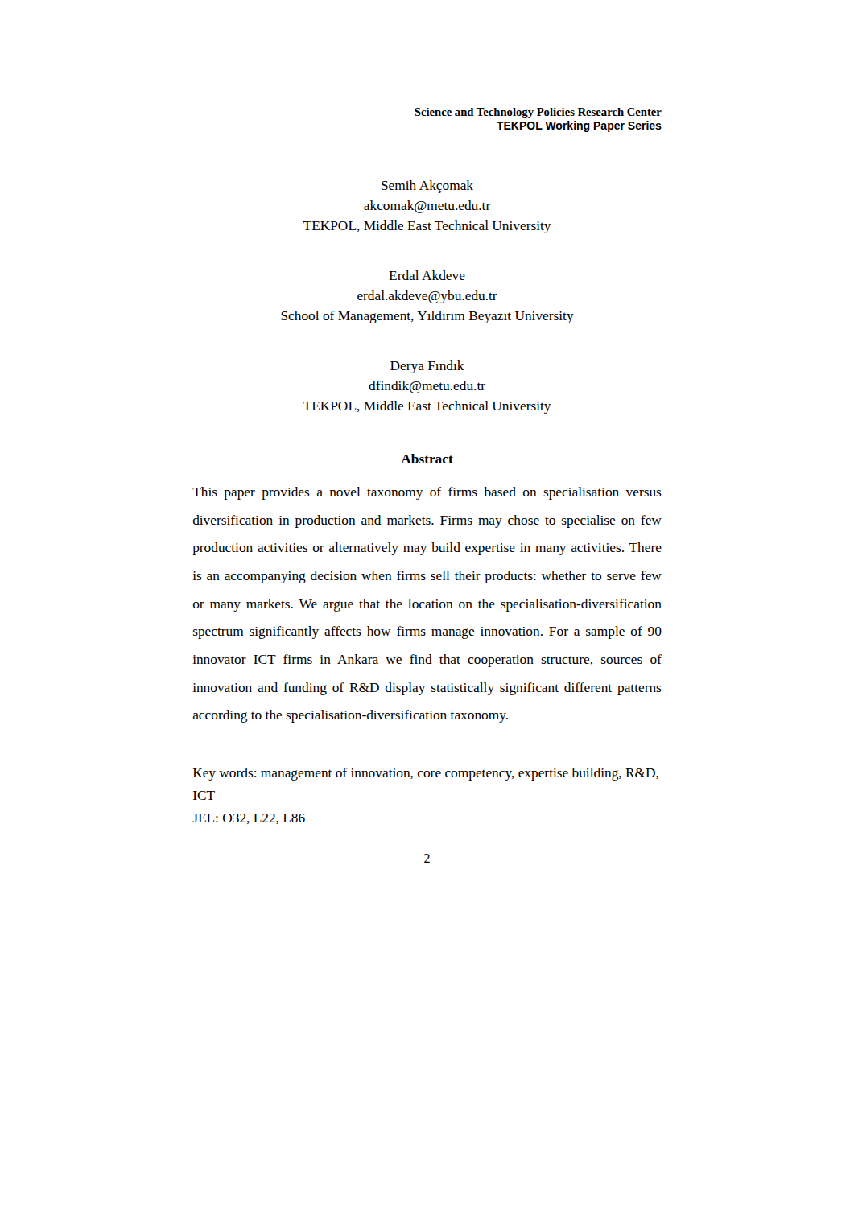Science and Technology Policies Research Center
TEKPOL Working Paper Series
Semih Akçomak
akcomak@metu.edu.tr
TEKPOL, Middle East Technical University
Erdal Akdeve
erdal.akdeve@ybu.edu.tr
School of Management, Yıldırım Beyazıt University
Derya Fındık
dfindik@metu.edu.tr
TEKPOL, Middle East Technical University
Abstract
This paper provides a novel taxonomy of firms based on specialisation versus diversification in production and markets. Firms may chose to specialise on few production activities or alternatively may build expertise in many activities. There is an accompanying decision when firms sell their products: whether to serve few or many markets. We argue that the location on the specialisation-diversification spectrum significantly affects how firms manage innovation. For a sample of 90 innovator ICT firms in Ankara we find that cooperation structure, sources of innovation and funding of R&D display statistically significant different patterns according to the specialisation-diversification taxonomy.
Key words: management of innovation, core competency, expertise building, R&D, ICT
JEL: O32, L22, L86
2